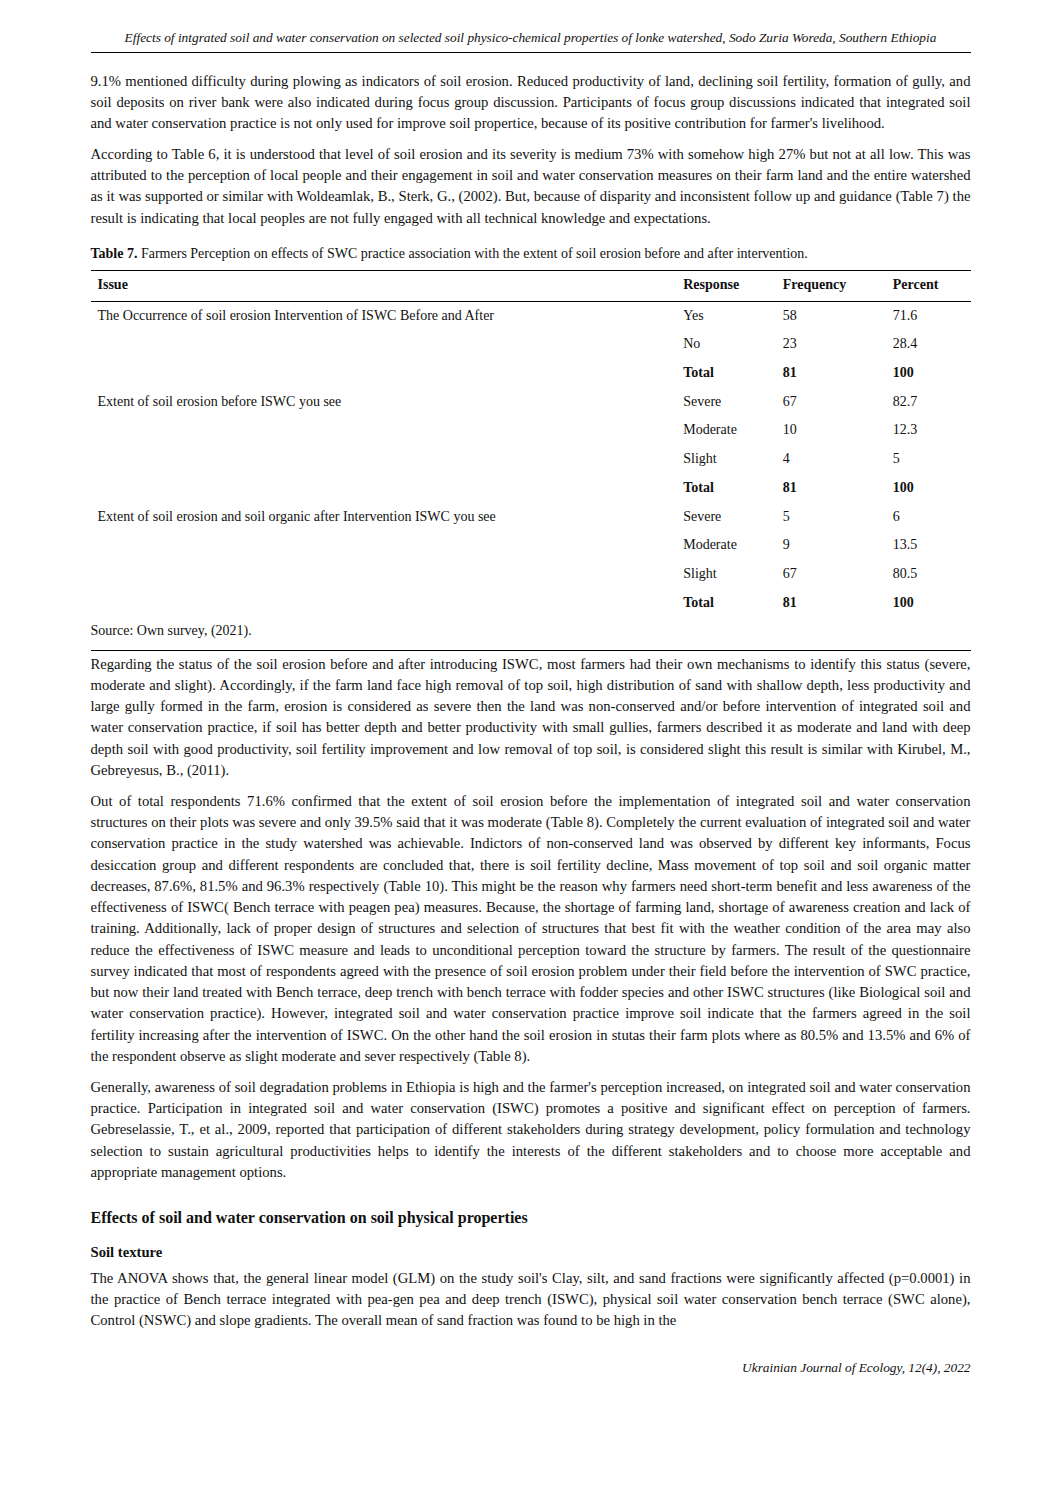Effects of intgrated soil and water conservation on selected soil physico-chemical properties of lonke watershed, Sodo Zuria Woreda, Southern Ethiopia
9.1% mentioned difficulty during plowing as indicators of soil erosion. Reduced productivity of land, declining soil fertility, formation of gully, and soil deposits on river bank were also indicated during focus group discussion. Participants of focus group discussions indicated that integrated soil and water conservation practice is not only used for improve soil propertice, because of its positive contribution for farmer's livelihood.
According to Table 6, it is understood that level of soil erosion and its severity is medium 73% with somehow high 27% but not at all low. This was attributed to the perception of local people and their engagement in soil and water conservation measures on their farm land and the entire watershed as it was supported or similar with Woldeamlak, B., Sterk, G., (2002). But, because of disparity and inconsistent follow up and guidance (Table 7) the result is indicating that local peoples are not fully engaged with all technical knowledge and expectations.
Table 7. Farmers Perception on effects of SWC practice association with the extent of soil erosion before and after intervention.
| Issue | Response | Frequency | Percent |
| --- | --- | --- | --- |
| The Occurrence of soil erosion Intervention of ISWC Before and After | Yes | 58 | 71.6 |
| No | 23 | 28.4 |
| Total | 81 | 100 |
| Extent of soil erosion before ISWC you see | Severe | 67 | 82.7 |
| Moderate | 10 | 12.3 |
| Slight | 4 | 5 |
| Total | 81 | 100 |
| Extent of soil erosion and soil organic after Intervention ISWC you see | Severe | 5 | 6 |
| Moderate | 9 | 13.5 |
| Slight | 67 | 80.5 |
| Total | 81 | 100 |
Source: Own survey, (2021).
Regarding the status of the soil erosion before and after introducing ISWC, most farmers had their own mechanisms to identify this status (severe, moderate and slight). Accordingly, if the farm land face high removal of top soil, high distribution of sand with shallow depth, less productivity and large gully formed in the farm, erosion is considered as severe then the land was non-conserved and/or before intervention of integrated soil and water conservation practice, if soil has better depth and better productivity with small gullies, farmers described it as moderate and land with deep depth soil with good productivity, soil fertility improvement and low removal of top soil, is considered slight this result is similar with Kirubel, M., Gebreyesus, B., (2011).
Out of total respondents 71.6% confirmed that the extent of soil erosion before the implementation of integrated soil and water conservation structures on their plots was severe and only 39.5% said that it was moderate (Table 8). Completely the current evaluation of integrated soil and water conservation practice in the study watershed was achievable. Indictors of non-conserved land was observed by different key informants, Focus desiccation group and different respondents are concluded that, there is soil fertility decline, Mass movement of top soil and soil organic matter decreases, 87.6%, 81.5% and 96.3% respectively (Table 10). This might be the reason why farmers need short-term benefit and less awareness of the effectiveness of ISWC( Bench terrace with peagen pea) measures. Because, the shortage of farming land, shortage of awareness creation and lack of training. Additionally, lack of proper design of structures and selection of structures that best fit with the weather condition of the area may also reduce the effectiveness of ISWC measure and leads to unconditional perception toward the structure by farmers. The result of the questionnaire survey indicated that most of respondents agreed with the presence of soil erosion problem under their field before the intervention of SWC practice, but now their land treated with Bench terrace, deep trench with bench terrace with fodder species and other ISWC structures (like Biological soil and water conservation practice). However, integrated soil and water conservation practice improve soil indicate that the farmers agreed in the soil fertility increasing after the intervention of ISWC. On the other hand the soil erosion in stutas their farm plots where as 80.5% and 13.5% and 6% of the respondent observe as slight moderate and sever respectively (Table 8).
Generally, awareness of soil degradation problems in Ethiopia is high and the farmer's perception increased, on integrated soil and water conservation practice. Participation in integrated soil and water conservation (ISWC) promotes a positive and significant effect on perception of farmers. Gebreselassie, T., et al., 2009, reported that participation of different stakeholders during strategy development, policy formulation and technology selection to sustain agricultural productivities helps to identify the interests of the different stakeholders and to choose more acceptable and appropriate management options.
Effects of soil and water conservation on soil physical properties
Soil texture
The ANOVA shows that, the general linear model (GLM) on the study soil's Clay, silt, and sand fractions were significantly affected (p=0.0001) in the practice of Bench terrace integrated with pea-gen pea and deep trench (ISWC), physical soil water conservation bench terrace (SWC alone), Control (NSWC) and slope gradients. The overall mean of sand fraction was found to be high in the
Ukrainian Journal of Ecology, 12(4), 2022